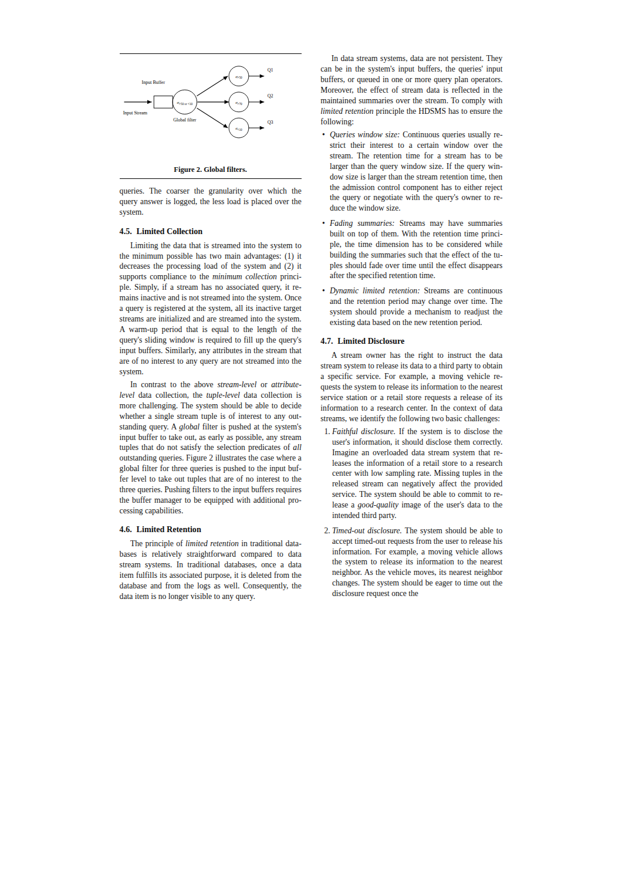Input Buffer Input Stream σ>50 or <10 Global filter σ>50 Q1 σ>70 Q2 σ<10 Q3
Figure 2. Global filters.
queries. The coarser the granularity over which the query answer is logged, the less load is placed over the system.
4.5. Limited Collection
Limiting the data that is streamed into the system to the minimum possible has two main advantages: (1) it decreases the processing load of the system and (2) it supports compliance to the minimum collection principle. Simply, if a stream has no associated query, it remains inactive and is not streamed into the system. Once a query is registered at the system, all its inactive target streams are initialized and are streamed into the system. A warm-up period that is equal to the length of the query's sliding window is required to fill up the query's input buffers. Similarly, any attributes in the stream that are of no interest to any query are not streamed into the system.
In contrast to the above stream-level or attribute-level data collection, the tuple-level data collection is more challenging. The system should be able to decide whether a single stream tuple is of interest to any outstanding query. A global filter is pushed at the system's input buffer to take out, as early as possible, any stream tuples that do not satisfy the selection predicates of all outstanding queries. Figure 2 illustrates the case where a global filter for three queries is pushed to the input buffer level to take out tuples that are of no interest to the three queries. Pushing filters to the input buffers requires the buffer manager to be equipped with additional processing capabilities.
4.6. Limited Retention
The principle of limited retention in traditional databases is relatively straightforward compared to data stream systems. In traditional databases, once a data item fulfills its associated purpose, it is deleted from the database and from the logs as well. Consequently, the data item is no longer visible to any query.
In data stream systems, data are not persistent. They can be in the system's input buffers, the queries' input buffers, or queued in one or more query plan operators. Moreover, the effect of stream data is reflected in the maintained summaries over the stream. To comply with limited retention principle the HDSMS has to ensure the following:
Queries window size: Continuous queries usually restrict their interest to a certain window over the stream. The retention time for a stream has to be larger than the query window size. If the query window size is larger than the stream retention time, then the admission control component has to either reject the query or negotiate with the query's owner to reduce the window size.
Fading summaries: Streams may have summaries built on top of them. With the retention time principle, the time dimension has to be considered while building the summaries such that the effect of the tuples should fade over time until the effect disappears after the specified retention time.
Dynamic limited retention: Streams are continuous and the retention period may change over time. The system should provide a mechanism to readjust the existing data based on the new retention period.
4.7. Limited Disclosure
A stream owner has the right to instruct the data stream system to release its data to a third party to obtain a specific service. For example, a moving vehicle requests the system to release its information to the nearest service station or a retail store requests a release of its information to a research center. In the context of data streams, we identify the following two basic challenges:
Faithful disclosure. If the system is to disclose the user's information, it should disclose them correctly. Imagine an overloaded data stream system that releases the information of a retail store to a research center with low sampling rate. Missing tuples in the released stream can negatively affect the provided service. The system should be able to commit to release a good-quality image of the user's data to the intended third party.
Timed-out disclosure. The system should be able to accept timed-out requests from the user to release his information. For example, a moving vehicle allows the system to release its information to the nearest neighbor. As the vehicle moves, its nearest neighbor changes. The system should be eager to time out the disclosure request once the